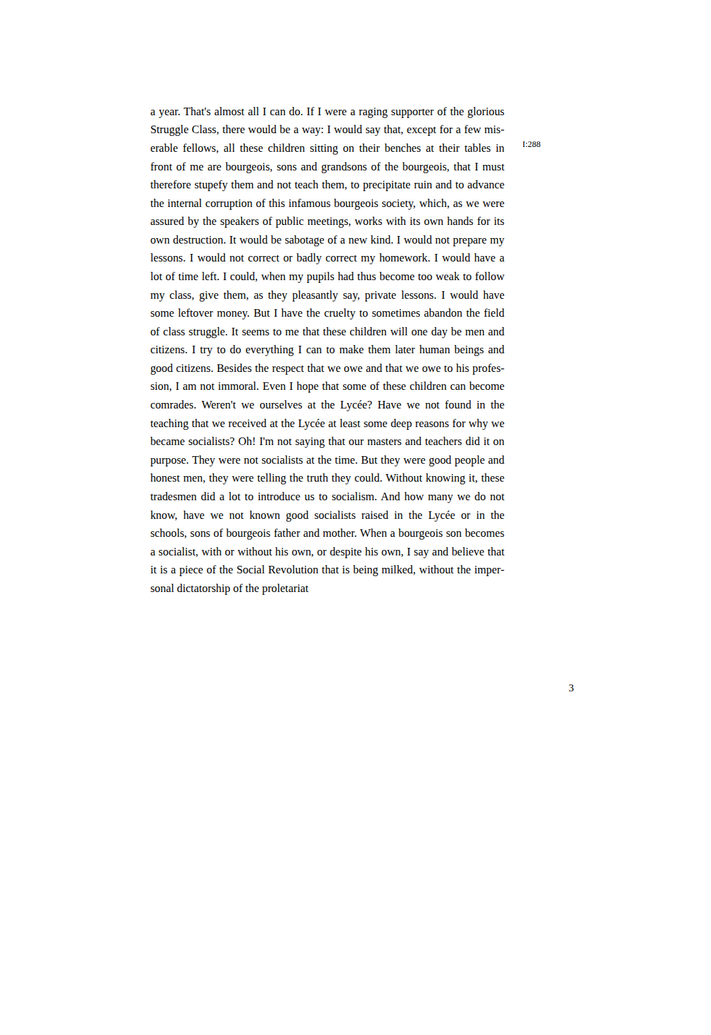I:288
a year. That's almost all I can do. If I were a raging supporter of the glorious Struggle Class, there would be a way: I would say that, except for a few miserable fellows, all these children sitting on their benches at their tables in front of me are bourgeois, sons and grandsons of the bourgeois, that I must therefore stupefy them and not teach them, to precipitate ruin and to advance the internal corruption of this infamous bourgeois society, which, as we were assured by the speakers of public meetings, works with its own hands for its own destruction. It would be sabotage of a new kind. I would not prepare my lessons. I would not correct or badly correct my homework. I would have a lot of time left. I could, when my pupils had thus become too weak to follow my class, give them, as they pleasantly say, private lessons. I would have some leftover money. But I have the cruelty to sometimes abandon the field of class struggle. It seems to me that these children will one day be men and citizens. I try to do everything I can to make them later human beings and good citizens. Besides the respect that we owe and that we owe to his profession, I am not immoral. Even I hope that some of these children can become comrades. Weren't we ourselves at the Lycée? Have we not found in the teaching that we received at the Lycée at least some deep reasons for why we became socialists? Oh! I'm not saying that our masters and teachers did it on purpose. They were not socialists at the time. But they were good people and honest men, they were telling the truth they could. Without knowing it, these tradesmen did a lot to introduce us to socialism. And how many we do not know, have we not known good socialists raised in the Lycée or in the schools, sons of bourgeois father and mother. When a bourgeois son becomes a socialist, with or without his own, or despite his own, I say and believe that it is a piece of the Social Revolution that is being milked, without the impersonal dictatorship of the proletariat
3